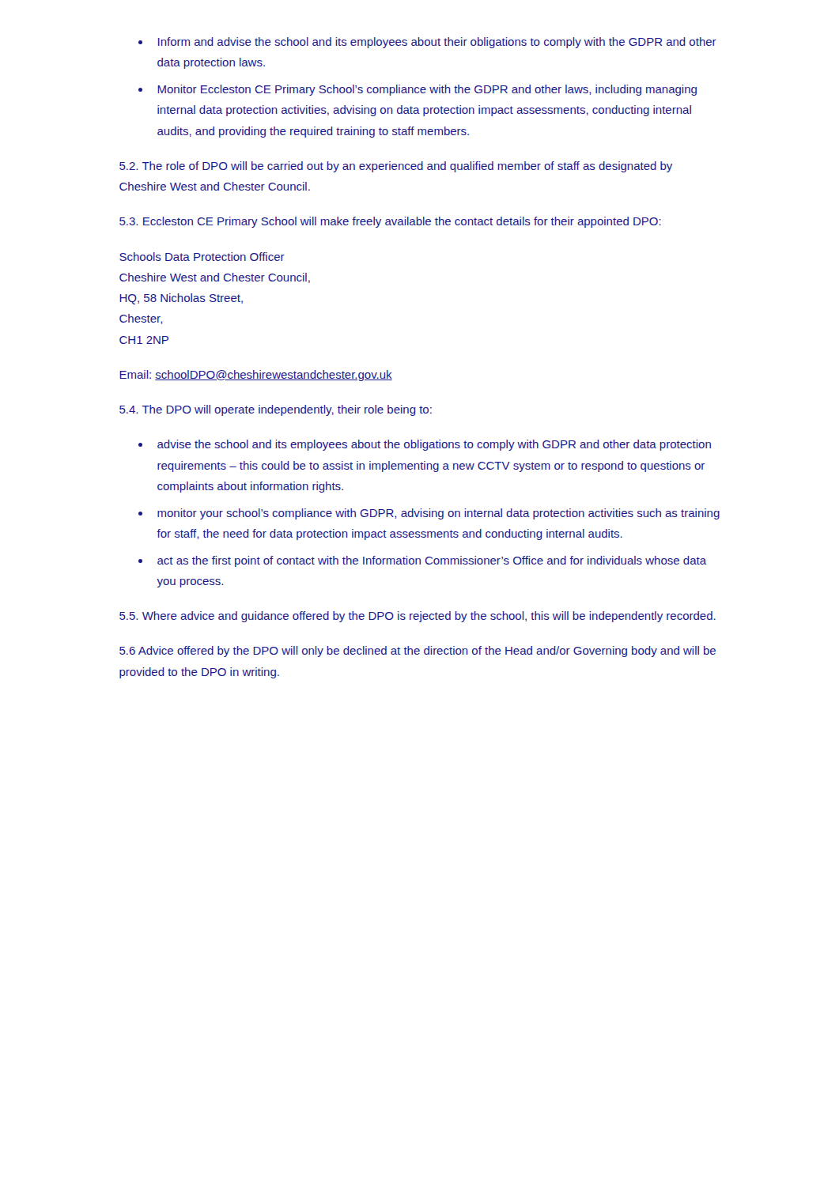Inform and advise the school and its employees about their obligations to comply with the GDPR and other data protection laws.
Monitor Eccleston CE Primary School’s compliance with the GDPR and other laws, including managing internal data protection activities, advising on data protection impact assessments, conducting internal audits, and providing the required training to staff members.
5.2. The role of DPO will be carried out by an experienced and qualified member of staff as designated by Cheshire West and Chester Council.
5.3. Eccleston CE Primary School will make freely available the contact details for their appointed DPO:
Schools Data Protection Officer Cheshire West and Chester Council, HQ, 58 Nicholas Street, Chester, CH1 2NP
Email: schoolDPO@cheshirewestandchester.gov.uk
5.4. The DPO will operate independently, their role being to:
advise the school and its employees about the obligations to comply with GDPR and other data protection requirements – this could be to assist in implementing a new CCTV system or to respond to questions or complaints about information rights.
monitor your school’s compliance with GDPR, advising on internal data protection activities such as training for staff, the need for data protection impact assessments and conducting internal audits.
act as the first point of contact with the Information Commissioner’s Office and for individuals whose data you process.
5.5. Where advice and guidance offered by the DPO is rejected by the school, this will be independently recorded.
5.6 Advice offered by the DPO will only be declined at the direction of the Head and/or Governing body and will be provided to the DPO in writing.